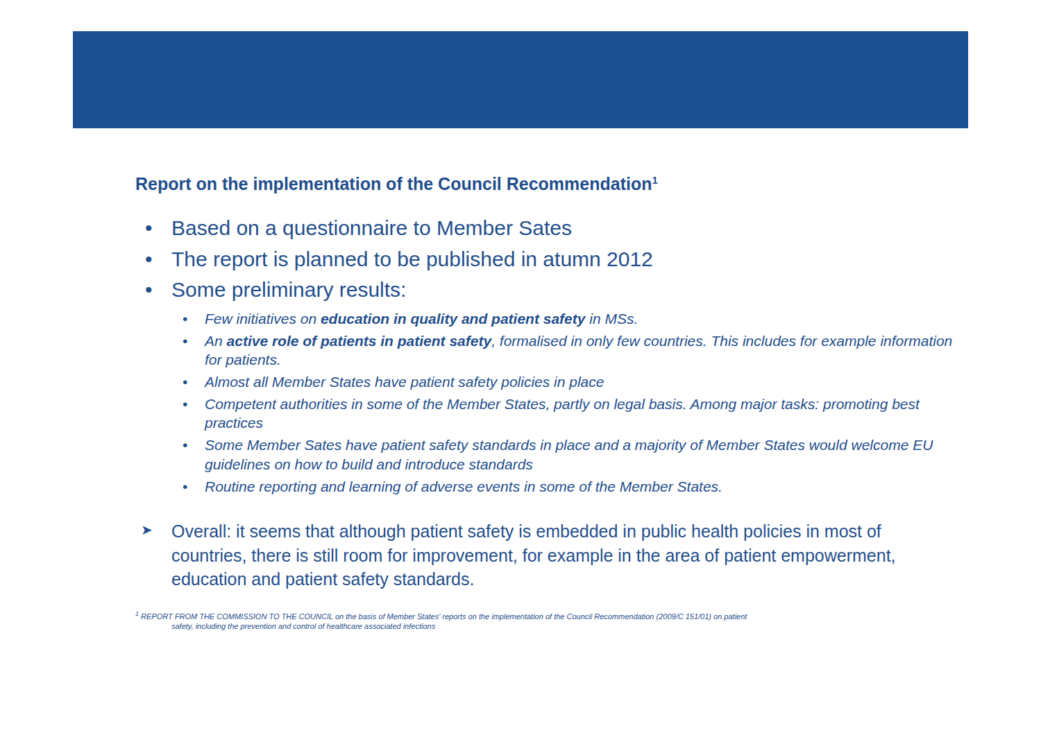Report on the implementation of the Council Recommendation1
Based on a questionnaire to Member Sates
The report is planned to be published in atumn 2012
Some preliminary results:
Few initiatives on education in quality and patient safety in MSs.
An active role of patients in patient safety, formalised in only few countries. This includes for example information for patients.
Almost all Member States have patient safety policies in place
Competent authorities in some of the Member States, partly on legal basis. Among major tasks: promoting best practices
Some Member Sates have patient safety standards in place and a majority of Member States would welcome EU guidelines on how to build and introduce standards
Routine reporting and learning of adverse events in some of the Member States.
Overall: it seems that although patient safety is embedded in public health policies in most of countries, there is still room for improvement, for example in the area of patient empowerment, education and patient safety standards.
1 REPORT FROM THE COMMISSION TO THE COUNCIL on the basis of Member States' reports on the implementation of the Council Recommendation (2009/C 151/01) on patient safety, including the prevention and control of healthcare associated infections